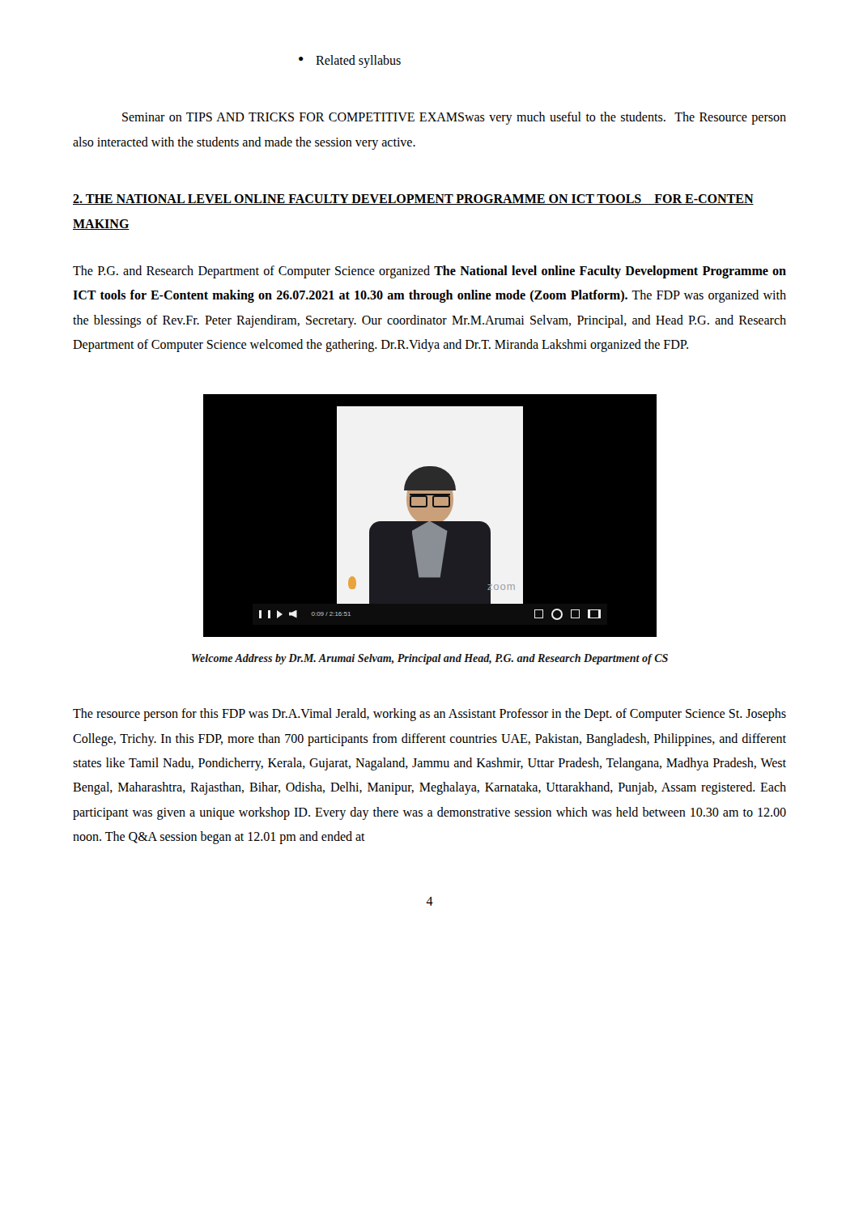Related syllabus
Seminar on TIPS AND TRICKS FOR COMPETITIVE EXAMSwas very much useful to the students. The Resource person also interacted with the students and made the session very active.
2. THE NATIONAL LEVEL ONLINE FACULTY DEVELOPMENT PROGRAMME ON ICT TOOLS FOR E-CONTEN MAKING
The P.G. and Research Department of Computer Science organized The National level online Faculty Development Programme on ICT tools for E-Content making on 26.07.2021 at 10.30 am through online mode (Zoom Platform). The FDP was organized with the blessings of Rev.Fr. Peter Rajendiram, Secretary. Our coordinator Mr.M.Arumai Selvam, Principal, and Head P.G. and Research Department of Computer Science welcomed the gathering. Dr.R.Vidya and Dr.T. Miranda Lakshmi organized the FDP.
zoom
0:09 / 2:16:51
Welcome Address by Dr.M. Arumai Selvam, Principal and Head, P.G. and Research Department of CS
The resource person for this FDP was Dr.A.Vimal Jerald, working as an Assistant Professor in the Dept. of Computer Science St. Josephs College, Trichy. In this FDP, more than 700 participants from different countries UAE, Pakistan, Bangladesh, Philippines, and different states like Tamil Nadu, Pondicherry, Kerala, Gujarat, Nagaland, Jammu and Kashmir, Uttar Pradesh, Telangana, Madhya Pradesh, West Bengal, Maharashtra, Rajasthan, Bihar, Odisha, Delhi, Manipur, Meghalaya, Karnataka, Uttarakhand, Punjab, Assam registered. Each participant was given a unique workshop ID. Every day there was a demonstrative session which was held between 10.30 am to 12.00 noon. The Q&A session began at 12.01 pm and ended at
4